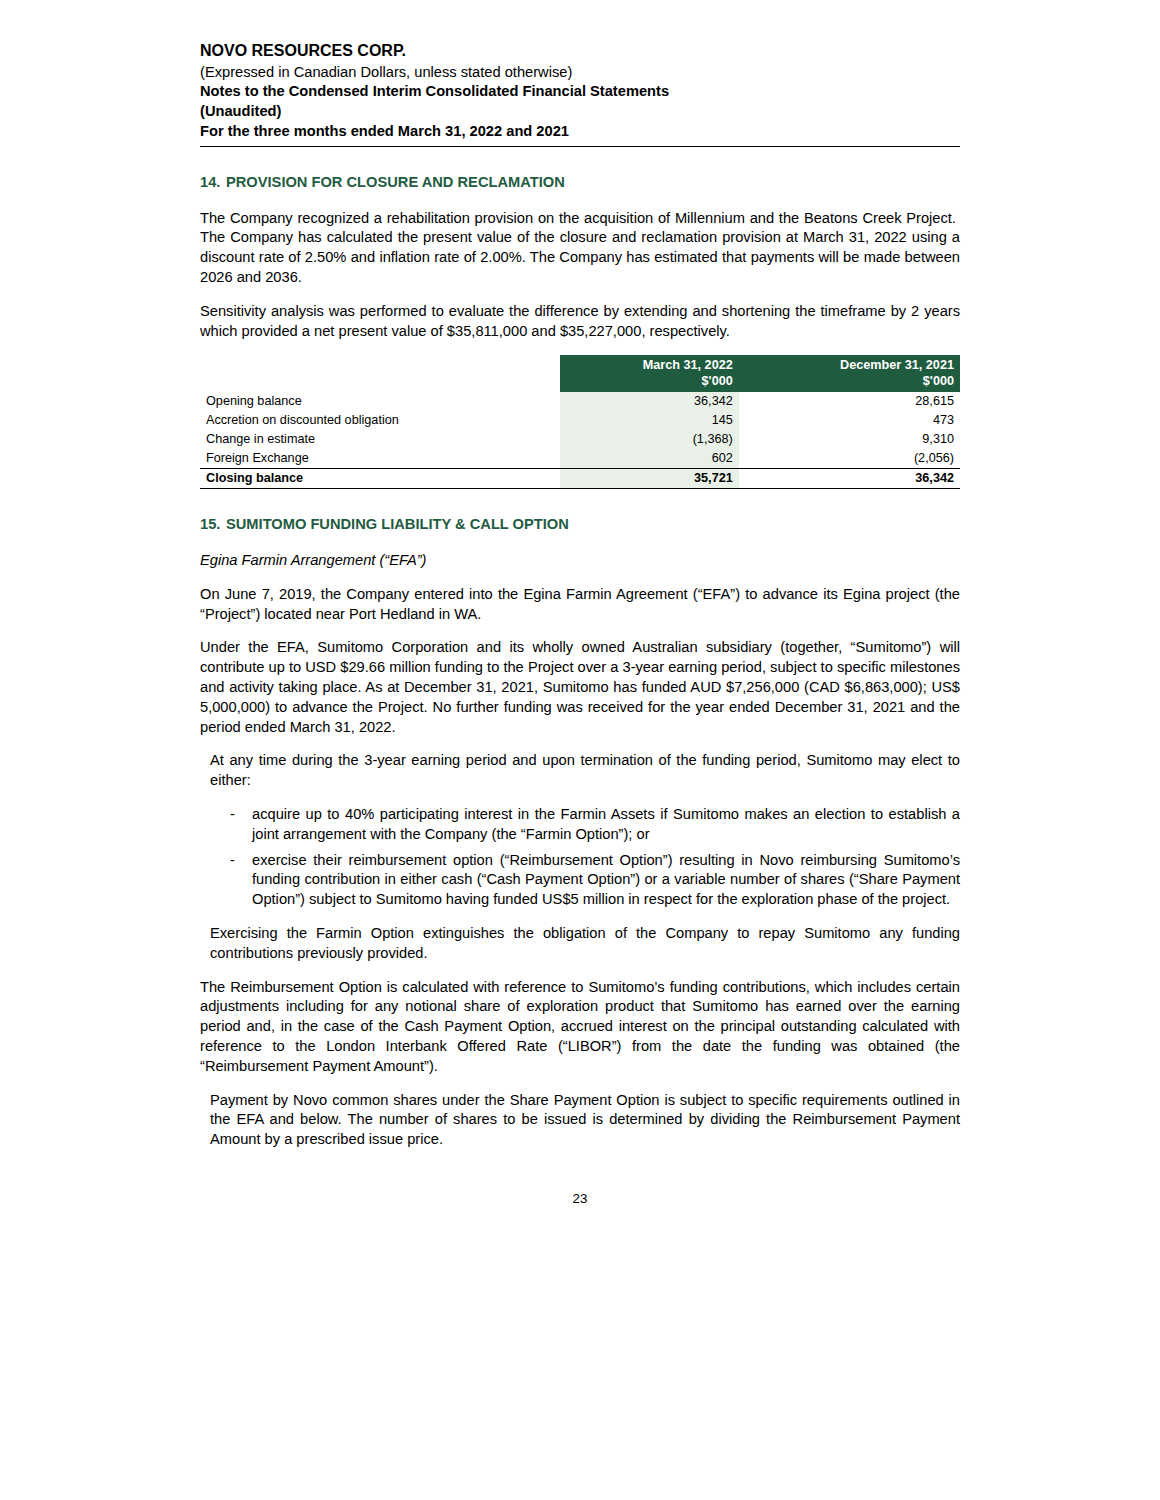NOVO RESOURCES CORP.
(Expressed in Canadian Dollars, unless stated otherwise)
Notes to the Condensed Interim Consolidated Financial Statements
(Unaudited)
For the three months ended March 31, 2022 and 2021
14. PROVISION FOR CLOSURE AND RECLAMATION
The Company recognized a rehabilitation provision on the acquisition of Millennium and the Beatons Creek Project. The Company has calculated the present value of the closure and reclamation provision at March 31, 2022 using a discount rate of 2.50% and inflation rate of 2.00%. The Company has estimated that payments will be made between 2026 and 2036.
Sensitivity analysis was performed to evaluate the difference by extending and shortening the timeframe by 2 years which provided a net present value of $35,811,000 and $35,227,000, respectively.
| | March 31, 2022 $'000 | December 31, 2021 $'000 |
| --- | --- | --- |
| Opening balance | 36,342 | 28,615 |
| Accretion on discounted obligation | 145 | 473 |
| Change in estimate | (1,368) | 9,310 |
| Foreign Exchange | 602 | (2,056) |
| Closing balance | 35,721 | 36,342 |
15. SUMITOMO FUNDING LIABILITY & CALL OPTION
Egina Farmin Arrangement (“EFA”)
On June 7, 2019, the Company entered into the Egina Farmin Agreement (“EFA”) to advance its Egina project (the “Project”) located near Port Hedland in WA.
Under the EFA, Sumitomo Corporation and its wholly owned Australian subsidiary (together, “Sumitomo”) will contribute up to USD $29.66 million funding to the Project over a 3-year earning period, subject to specific milestones and activity taking place. As at December 31, 2021, Sumitomo has funded AUD $7,256,000 (CAD $6,863,000); US$ 5,000,000) to advance the Project. No further funding was received for the year ended December 31, 2021 and the period ended March 31, 2022.
At any time during the 3-year earning period and upon termination of the funding period, Sumitomo may elect to either:
acquire up to 40% participating interest in the Farmin Assets if Sumitomo makes an election to establish a joint arrangement with the Company (the “Farmin Option”); or
exercise their reimbursement option (“Reimbursement Option”) resulting in Novo reimbursing Sumitomo’s funding contribution in either cash (“Cash Payment Option”) or a variable number of shares (“Share Payment Option”) subject to Sumitomo having funded US$5 million in respect for the exploration phase of the project.
Exercising the Farmin Option extinguishes the obligation of the Company to repay Sumitomo any funding contributions previously provided.
The Reimbursement Option is calculated with reference to Sumitomo’s funding contributions, which includes certain adjustments including for any notional share of exploration product that Sumitomo has earned over the earning period and, in the case of the Cash Payment Option, accrued interest on the principal outstanding calculated with reference to the London Interbank Offered Rate (“LIBOR”) from the date the funding was obtained (the “Reimbursement Payment Amount”).
Payment by Novo common shares under the Share Payment Option is subject to specific requirements outlined in the EFA and below. The number of shares to be issued is determined by dividing the Reimbursement Payment Amount by a prescribed issue price.
23